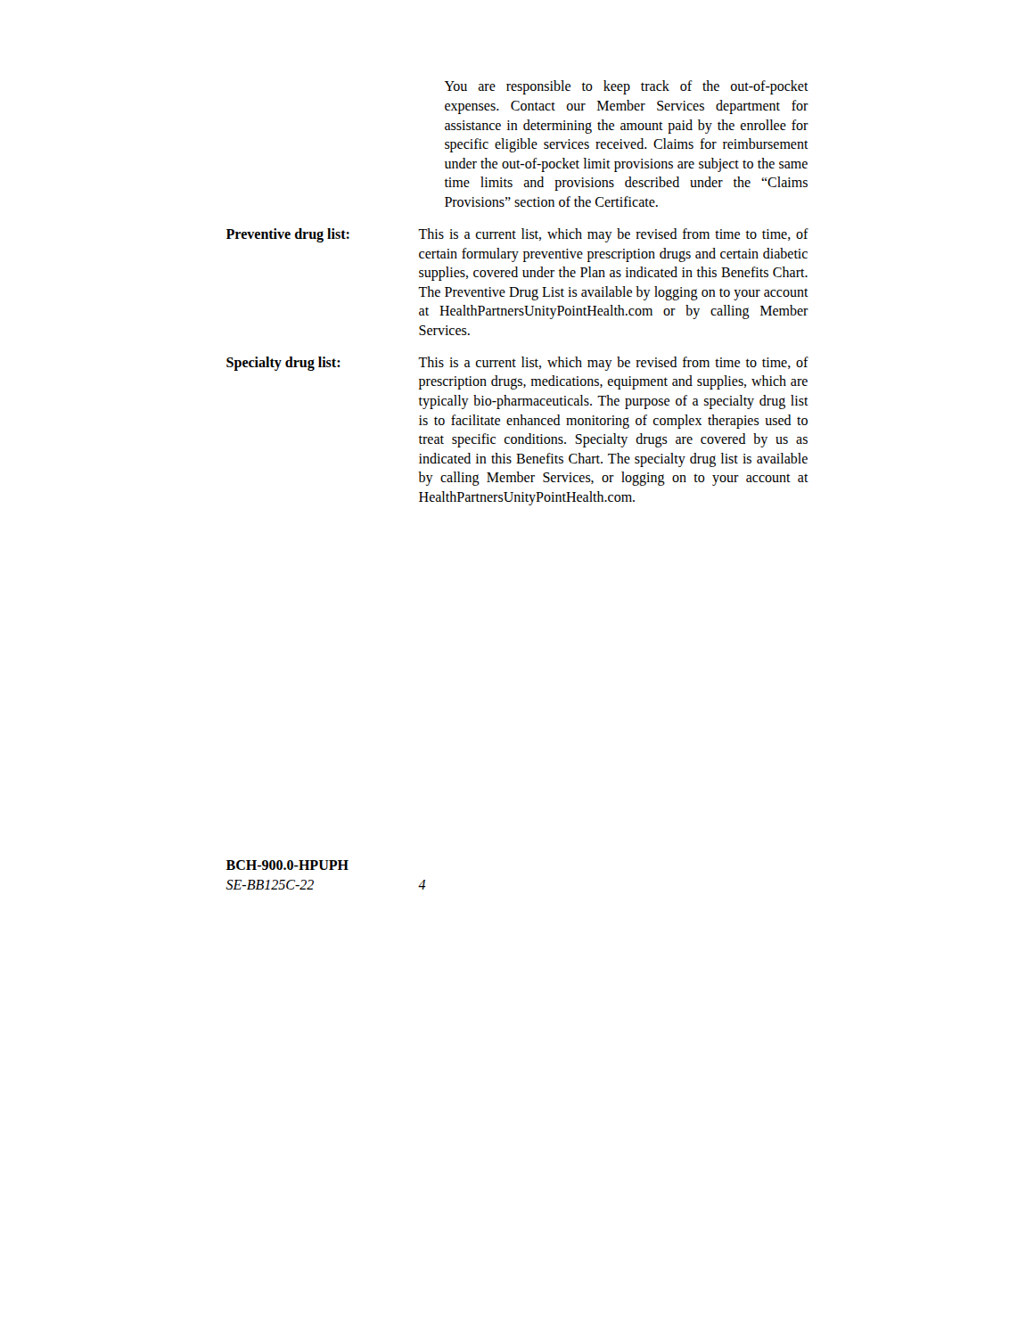You are responsible to keep track of the out-of-pocket expenses. Contact our Member Services department for assistance in determining the amount paid by the enrollee for specific eligible services received. Claims for reimbursement under the out-of-pocket limit provisions are subject to the same time limits and provisions described under the “Claims Provisions” section of the Certificate.
Preventive drug list:
This is a current list, which may be revised from time to time, of certain formulary preventive prescription drugs and certain diabetic supplies, covered under the Plan as indicated in this Benefits Chart. The Preventive Drug List is available by logging on to your account at HealthPartnersUnityPointHealth.com or by calling Member Services.
Specialty drug list:
This is a current list, which may be revised from time to time, of prescription drugs, medications, equipment and supplies, which are typically bio-pharmaceuticals. The purpose of a specialty drug list is to facilitate enhanced monitoring of complex therapies used to treat specific conditions. Specialty drugs are covered by us as indicated in this Benefits Chart. The specialty drug list is available by calling Member Services, or logging on to your account at HealthPartnersUnityPointHealth.com.
BCH-900.0-HPUPH
SE-BB125C-22 4